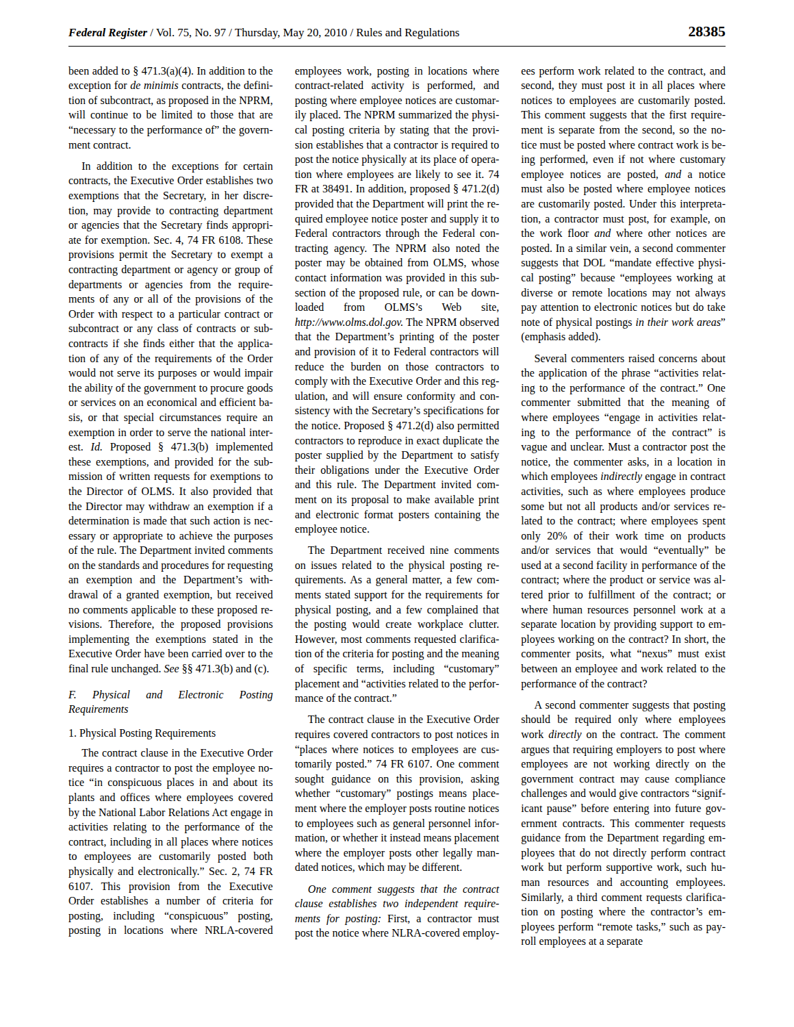Federal Register / Vol. 75, No. 97 / Thursday, May 20, 2010 / Rules and Regulations
28385
been added to § 471.3(a)(4). In addition to the exception for de minimis contracts, the definition of subcontract, as proposed in the NPRM, will continue to be limited to those that are “necessary to the performance of” the government contract.
In addition to the exceptions for certain contracts, the Executive Order establishes two exemptions that the Secretary, in her discretion, may provide to contracting department or agencies that the Secretary finds appropriate for exemption. Sec. 4, 74 FR 6108. These provisions permit the Secretary to exempt a contracting department or agency or group of departments or agencies from the requirements of any or all of the provisions of the Order with respect to a particular contract or subcontract or any class of contracts or subcontracts if she finds either that the application of any of the requirements of the Order would not serve its purposes or would impair the ability of the government to procure goods or services on an economical and efficient basis, or that special circumstances require an exemption in order to serve the national interest. Id. Proposed § 471.3(b) implemented these exemptions, and provided for the submission of written requests for exemptions to the Director of OLMS. It also provided that the Director may withdraw an exemption if a determination is made that such action is necessary or appropriate to achieve the purposes of the rule. The Department invited comments on the standards and procedures for requesting an exemption and the Department’s withdrawal of a granted exemption, but received no comments applicable to these proposed revisions. Therefore, the proposed provisions implementing the exemptions stated in the Executive Order have been carried over to the final rule unchanged. See §§ 471.3(b) and (c).
F. Physical and Electronic Posting Requirements
1. Physical Posting Requirements
The contract clause in the Executive Order requires a contractor to post the employee notice “in conspicuous places in and about its plants and offices where employees covered by the National Labor Relations Act engage in activities relating to the performance of the contract, including in all places where notices to employees are customarily posted both physically and electronically.” Sec. 2, 74 FR 6107. This provision from the Executive Order establishes a number of criteria for posting, including “conspicuous” posting, posting in locations where NRLA-covered employees work, posting in locations where contract-related activity is performed, and posting where employee notices are customarily placed. The NPRM summarized the physical posting criteria by stating that the provision establishes that a contractor is required to post the notice physically at its place of operation where employees are likely to see it. 74 FR at 38491. In addition, proposed § 471.2(d) provided that the Department will print the required employee notice poster and supply it to Federal contractors through the Federal contracting agency. The NPRM also noted the poster may be obtained from OLMS, whose contact information was provided in this subsection of the proposed rule, or can be downloaded from OLMS’s Web site, http://www.olms.dol.gov. The NPRM observed that the Department’s printing of the poster and provision of it to Federal contractors will reduce the burden on those contractors to comply with the Executive Order and this regulation, and will ensure conformity and consistency with the Secretary’s specifications for the notice. Proposed § 471.2(d) also permitted contractors to reproduce in exact duplicate the poster supplied by the Department to satisfy their obligations under the Executive Order and this rule. The Department invited comment on its proposal to make available print and electronic format posters containing the employee notice.
The Department received nine comments on issues related to the physical posting requirements. As a general matter, a few comments stated support for the requirements for physical posting, and a few complained that the posting would create workplace clutter. However, most comments requested clarification of the criteria for posting and the meaning of specific terms, including “customary” placement and “activities related to the performance of the contract.”
The contract clause in the Executive Order requires covered contractors to post notices in “places where notices to employees are customarily posted.” 74 FR 6107. One comment sought guidance on this provision, asking whether “customary” postings means placement where the employer posts routine notices to employees such as general personnel information, or whether it instead means placement where the employer posts other legally mandated notices, which may be different.
One comment suggests that the contract clause establishes two independent requirements for posting: First, a contractor must post the notice where NLRA-covered employees perform work related to the contract, and second, they must post it in all places where notices to employees are customarily posted. This comment suggests that the first requirement is separate from the second, so the notice must be posted where contract work is being performed, even if not where customary employee notices are posted, and a notice must also be posted where employee notices are customarily posted. Under this interpretation, a contractor must post, for example, on the work floor and where other notices are posted. In a similar vein, a second commenter suggests that DOL “mandate effective physical posting” because “employees working at diverse or remote locations may not always pay attention to electronic notices but do take note of physical postings in their work areas” (emphasis added).
Several commenters raised concerns about the application of the phrase “activities relating to the performance of the contract.” One commenter submitted that the meaning of where employees “engage in activities relating to the performance of the contract” is vague and unclear. Must a contractor post the notice, the commenter asks, in a location in which employees indirectly engage in contract activities, such as where employees produce some but not all products and/or services related to the contract; where employees spent only 20% of their work time on products and/or services that would “eventually” be used at a second facility in performance of the contract; where the product or service was altered prior to fulfillment of the contract; or where human resources personnel work at a separate location by providing support to employees working on the contract? In short, the commenter posits, what “nexus” must exist between an employee and work related to the performance of the contract?
A second commenter suggests that posting should be required only where employees work directly on the contract. The comment argues that requiring employers to post where employees are not working directly on the government contract may cause compliance challenges and would give contractors “significant pause” before entering into future government contracts. This commenter requests guidance from the Department regarding employees that do not directly perform contract work but perform supportive work, such human resources and accounting employees. Similarly, a third comment requests clarification on posting where the contractor’s employees perform “remote tasks,” such as payroll employees at a separate